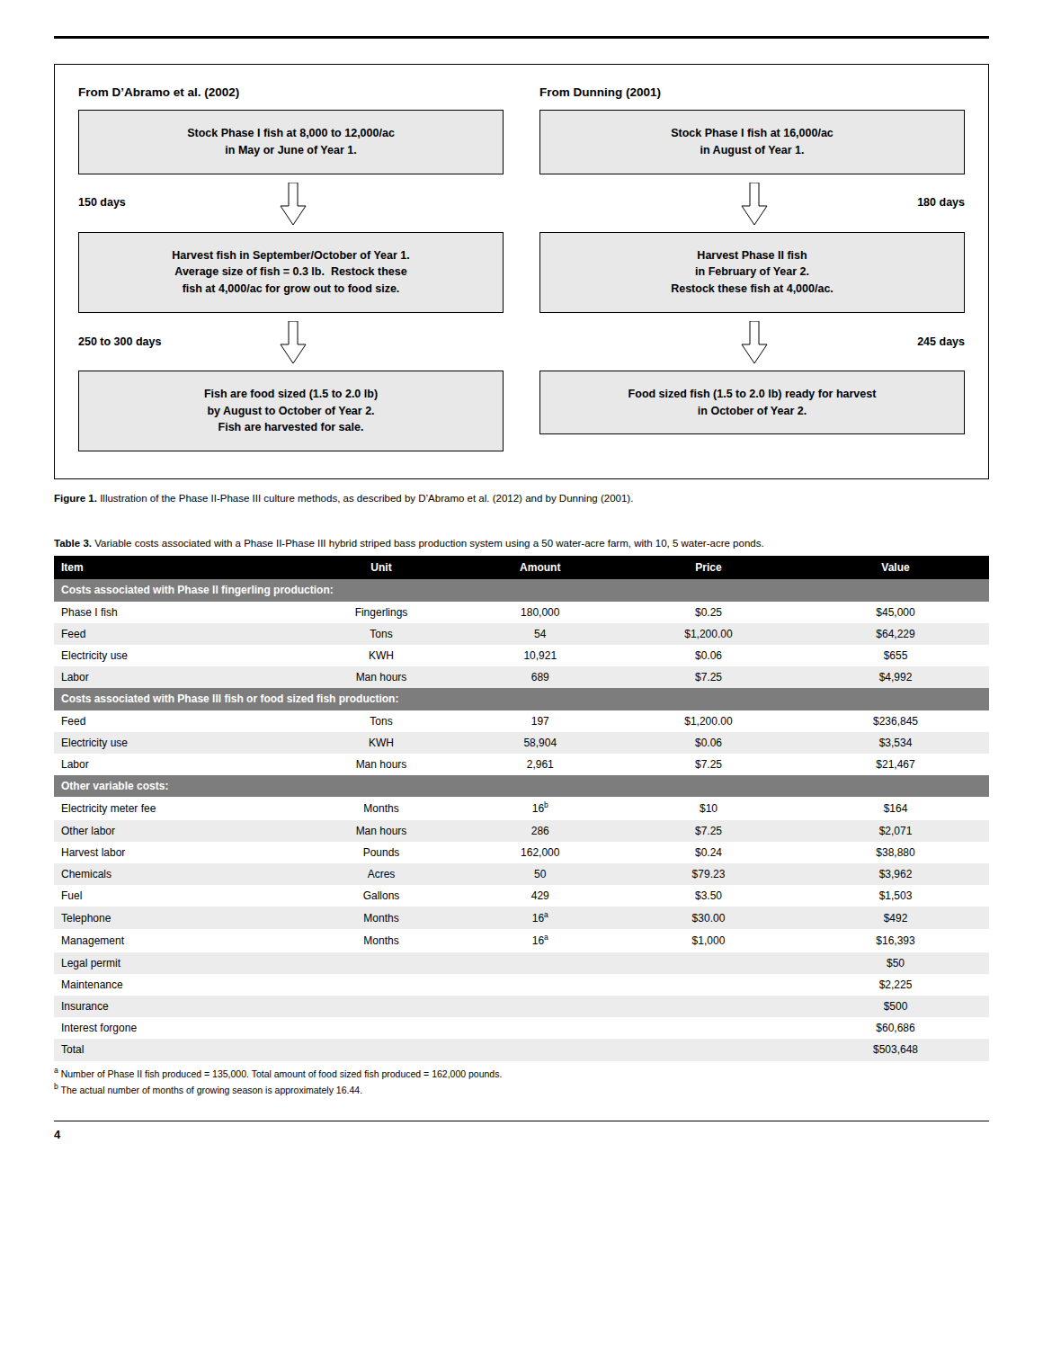From D’Abramo et al. (2002)
Stock Phase I fish at 8,000 to 12,000/ac
in May or June of Year 1.
150 days
150 days
Harvest fish in September/October of Year 1.
Average size of fish = 0.3 lb. Restock these
fish at 4,000/ac for grow out to food size.
250 to 300 days
250 to 300 days
Fish are food sized (1.5 to 2.0 lb)
by August to October of Year 2.
Fish are harvested for sale.
From Dunning (2001)
Stock Phase I fish at 16,000/ac
in August of Year 1.
180 days
180 days
Harvest Phase II fish
in February of Year 2.
Restock these fish at 4,000/ac.
245 days
245 days
Food sized fish (1.5 to 2.0 lb) ready for harvest
in October of Year 2.
Figure 1. Illustration of the Phase II-Phase III culture methods, as described by D’Abramo et al. (2012) and by Dunning (2001).
Table 3. Variable costs associated with a Phase II-Phase III hybrid striped bass production system using a 50 water-acre farm, with 10, 5 water-acre ponds.
| Item | Unit | Amount | Price | Value |
| --- | --- | --- | --- | --- |
| Costs associated with Phase II fingerling production: |
| Phase I fish | Fingerlings | 180,000 | $0.25 | $45,000 |
| Feed | Tons | 54 | $1,200.00 | $64,229 |
| Electricity use | KWH | 10,921 | $0.06 | $655 |
| Labor | Man hours | 689 | $7.25 | $4,992 |
| Costs associated with Phase III fish or food sized fish production: |
| Feed | Tons | 197 | $1,200.00 | $236,845 |
| Electricity use | KWH | 58,904 | $0.06 | $3,534 |
| Labor | Man hours | 2,961 | $7.25 | $21,467 |
| Other variable costs: |
| Electricity meter fee | Months | 16 b | $10 | $164 |
| Other labor | Man hours | 286 | $7.25 | $2,071 |
| Harvest labor | Pounds | 162,000 | $0.24 | $38,880 |
| Chemicals | Acres | 50 | $79.23 | $3,962 |
| Fuel | Gallons | 429 | $3.50 | $1,503 |
| Telephone | Months | 16 a | $30.00 | $492 |
| Management | Months | 16 a | $1,000 | $16,393 |
| Legal permit | | | | $50 |
| Maintenance | | | | $2,225 |
| Insurance | | | | $500 |
| Interest forgone | | | | $60,686 |
| Total | | | | $503,648 |
a Number of Phase II fish produced = 135,000. Total amount of food sized fish produced = 162,000 pounds.
b The actual number of months of growing season is approximately 16.44.
4